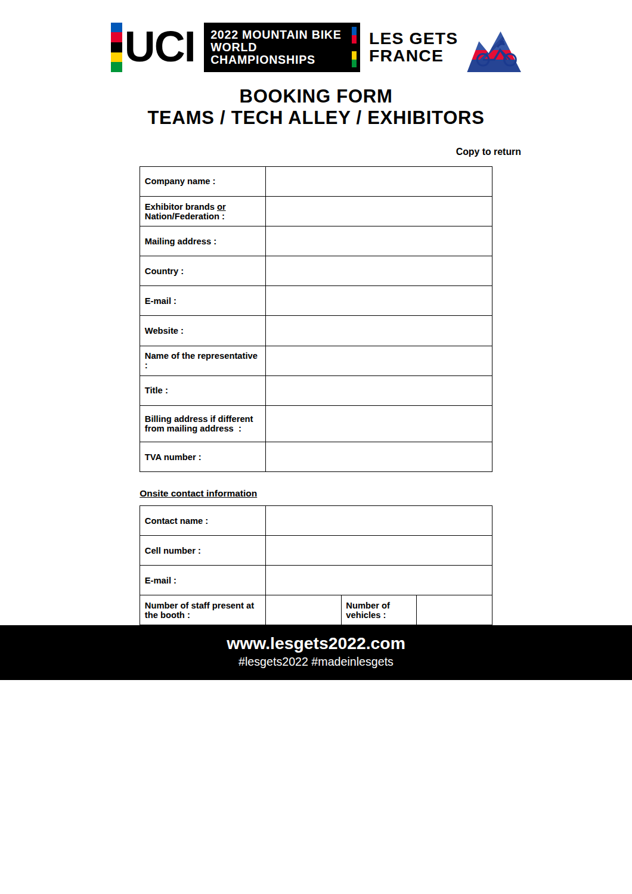UCI
2022 MOUNTAIN BIKE
WORLD CHAMPIONSHIPS
LES GETS
FRANCE
BOOKING FORM
TEAMS / TECH ALLEY / EXHIBITORS
Copy to return
| Company name : | |
| Exhibitor brands or Nation/Federation : | |
| Mailing address : | |
| Country : | |
| E-mail : | |
| Website : | |
| Name of the representative : | |
| Title : | |
| Billing address if different from mailing address : | |
| TVA number : | |
Onsite contact information
| Contact name : | |
| Cell number : | |
| E-mail : | |
| Number of staff present at the booth : | | Number of vehicles : | |
www.lesgets2022.com
#lesgets2022 #madeinlesgets